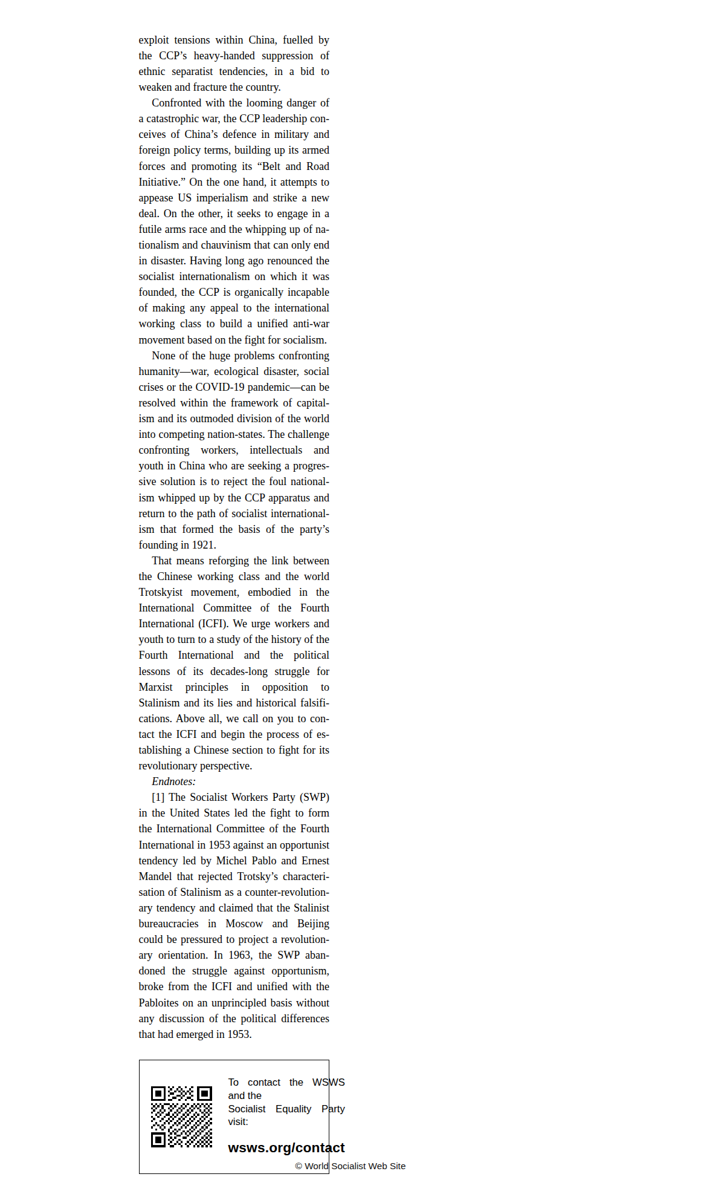exploit tensions within China, fuelled by the CCP’s heavy-handed suppression of ethnic separatist tendencies, in a bid to weaken and fracture the country.
Confronted with the looming danger of a catastrophic war, the CCP leadership conceives of China’s defence in military and foreign policy terms, building up its armed forces and promoting its “Belt and Road Initiative.” On the one hand, it attempts to appease US imperialism and strike a new deal. On the other, it seeks to engage in a futile arms race and the whipping up of nationalism and chauvinism that can only end in disaster. Having long ago renounced the socialist internationalism on which it was founded, the CCP is organically incapable of making any appeal to the international working class to build a unified anti-war movement based on the fight for socialism.
None of the huge problems confronting humanity—war, ecological disaster, social crises or the COVID-19 pandemic—can be resolved within the framework of capitalism and its outmoded division of the world into competing nation-states. The challenge confronting workers, intellectuals and youth in China who are seeking a progressive solution is to reject the foul nationalism whipped up by the CCP apparatus and return to the path of socialist internationalism that formed the basis of the party’s founding in 1921.
That means reforging the link between the Chinese working class and the world Trotskyist movement, embodied in the International Committee of the Fourth International (ICFI). We urge workers and youth to turn to a study of the history of the Fourth International and the political lessons of its decades-long struggle for Marxist principles in opposition to Stalinism and its lies and historical falsifications. Above all, we call on you to contact the ICFI and begin the process of establishing a Chinese section to fight for its revolutionary perspective.
Endnotes:
[1] The Socialist Workers Party (SWP) in the United States led the fight to form the International Committee of the Fourth International in 1953 against an opportunist tendency led by Michel Pablo and Ernest Mandel that rejected Trotsky’s characterisation of Stalinism as a counter-revolutionary tendency and claimed that the Stalinist bureaucracies in Moscow and Beijing could be pressured to project a revolutionary orientation. In 1963, the SWP abandoned the struggle against opportunism, broke from the ICFI and unified with the Pabloites on an unprincipled basis without any discussion of the political differences that had emerged in 1953.
To contact the WSWS and the
Socialist Equality Party visit:
wsws.org/contact
© World Socialist Web Site